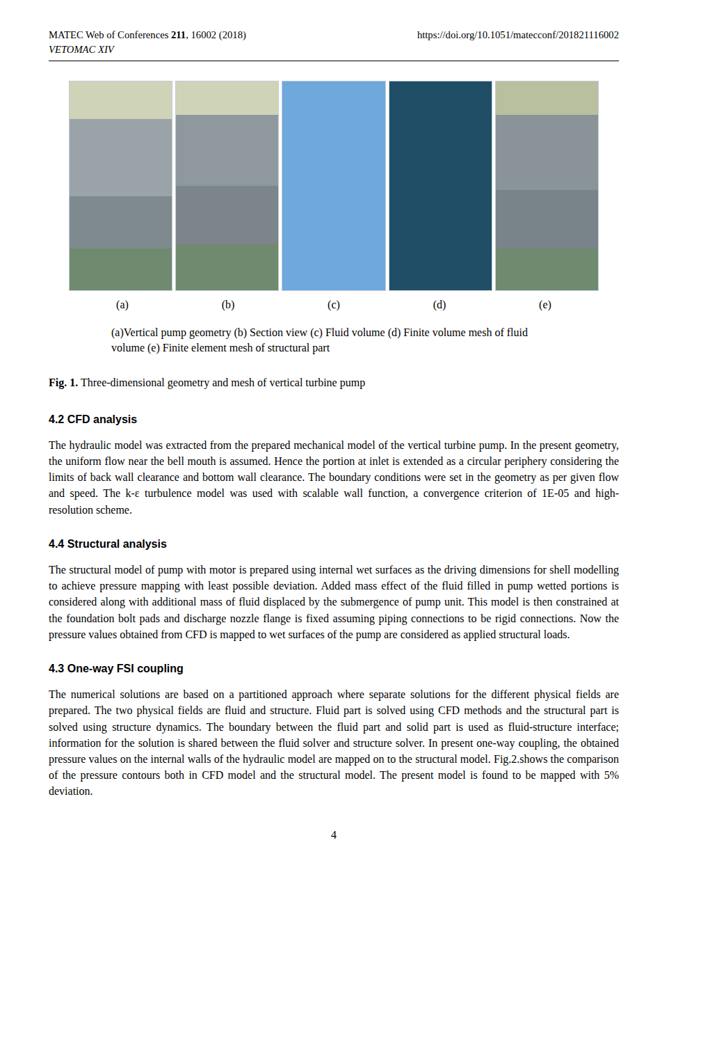MATEC Web of Conferences 211, 16002 (2018)
VETOMAC XIV
https://doi.org/10.1051/matecconf/201821116002
(a) (b) (c) (d) (e)
(a)Vertical pump geometry (b) Section view (c) Fluid volume (d) Finite volume mesh of fluid volume (e) Finite element mesh of structural part
Fig. 1. Three-dimensional geometry and mesh of vertical turbine pump
4.2 CFD analysis
The hydraulic model was extracted from the prepared mechanical model of the vertical turbine pump. In the present geometry, the uniform flow near the bell mouth is assumed. Hence the portion at inlet is extended as a circular periphery considering the limits of back wall clearance and bottom wall clearance. The boundary conditions were set in the geometry as per given flow and speed. The k-ε turbulence model was used with scalable wall function, a convergence criterion of 1E-05 and high-resolution scheme.
4.4 Structural analysis
The structural model of pump with motor is prepared using internal wet surfaces as the driving dimensions for shell modelling to achieve pressure mapping with least possible deviation. Added mass effect of the fluid filled in pump wetted portions is considered along with additional mass of fluid displaced by the submergence of pump unit. This model is then constrained at the foundation bolt pads and discharge nozzle flange is fixed assuming piping connections to be rigid connections. Now the pressure values obtained from CFD is mapped to wet surfaces of the pump are considered as applied structural loads.
4.3 One-way FSI coupling
The numerical solutions are based on a partitioned approach where separate solutions for the different physical fields are prepared. The two physical fields are fluid and structure. Fluid part is solved using CFD methods and the structural part is solved using structure dynamics. The boundary between the fluid part and solid part is used as fluid-structure interface; information for the solution is shared between the fluid solver and structure solver. In present one-way coupling, the obtained pressure values on the internal walls of the hydraulic model are mapped on to the structural model. Fig.2.shows the comparison of the pressure contours both in CFD model and the structural model. The present model is found to be mapped with 5% deviation.
4